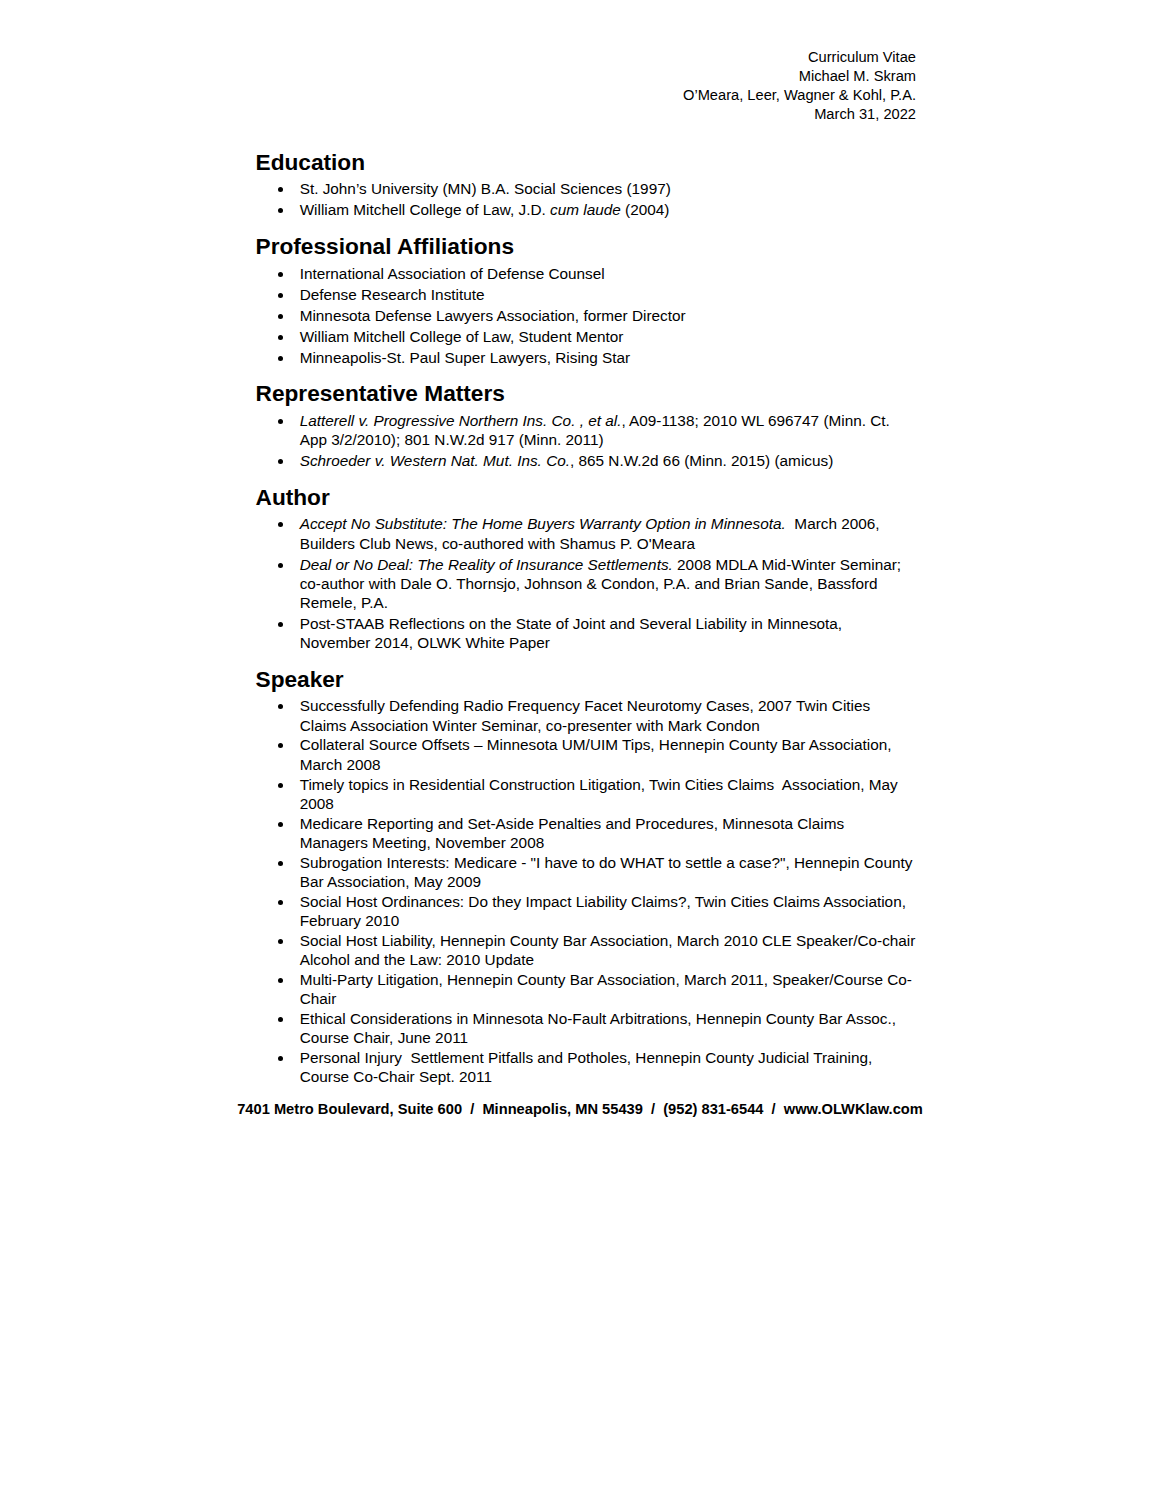Curriculum Vitae
Michael M. Skram
O’Meara, Leer, Wagner & Kohl, P.A.
March 31, 2022
Education
St. John’s University (MN) B.A. Social Sciences (1997)
William Mitchell College of Law, J.D. cum laude (2004)
Professional Affiliations
International Association of Defense Counsel
Defense Research Institute
Minnesota Defense Lawyers Association, former Director
William Mitchell College of Law, Student Mentor
Minneapolis-St. Paul Super Lawyers, Rising Star
Representative Matters
Latterell v. Progressive Northern Ins. Co. , et al., A09-1138; 2010 WL 696747 (Minn. Ct. App 3/2/2010); 801 N.W.2d 917 (Minn. 2011)
Schroeder v. Western Nat. Mut. Ins. Co., 865 N.W.2d 66 (Minn. 2015) (amicus)
Author
Accept No Substitute: The Home Buyers Warranty Option in Minnesota. March 2006, Builders Club News, co-authored with Shamus P. O'Meara
Deal or No Deal: The Reality of Insurance Settlements. 2008 MDLA Mid-Winter Seminar; co-author with Dale O. Thornsjo, Johnson & Condon, P.A. and Brian Sande, Bassford Remele, P.A.
Post-STAAB Reflections on the State of Joint and Several Liability in Minnesota, November 2014, OLWK White Paper
Speaker
Successfully Defending Radio Frequency Facet Neurotomy Cases, 2007 Twin Cities Claims Association Winter Seminar, co-presenter with Mark Condon
Collateral Source Offsets – Minnesota UM/UIM Tips, Hennepin County Bar Association, March 2008
Timely topics in Residential Construction Litigation, Twin Cities Claims Association, May 2008
Medicare Reporting and Set-Aside Penalties and Procedures, Minnesota Claims Managers Meeting, November 2008
Subrogation Interests: Medicare - "I have to do WHAT to settle a case?", Hennepin County Bar Association, May 2009
Social Host Ordinances: Do they Impact Liability Claims?, Twin Cities Claims Association, February 2010
Social Host Liability, Hennepin County Bar Association, March 2010 CLE Speaker/Co-chair Alcohol and the Law: 2010 Update
Multi-Party Litigation, Hennepin County Bar Association, March 2011, Speaker/Course Co-Chair
Ethical Considerations in Minnesota No-Fault Arbitrations, Hennepin County Bar Assoc., Course Chair, June 2011
Personal Injury Settlement Pitfalls and Potholes, Hennepin County Judicial Training, Course Co-Chair Sept. 2011
7401 Metro Boulevard, Suite 600 / Minneapolis, MN 55439 / (952) 831-6544 / www.OLWKlaw.com